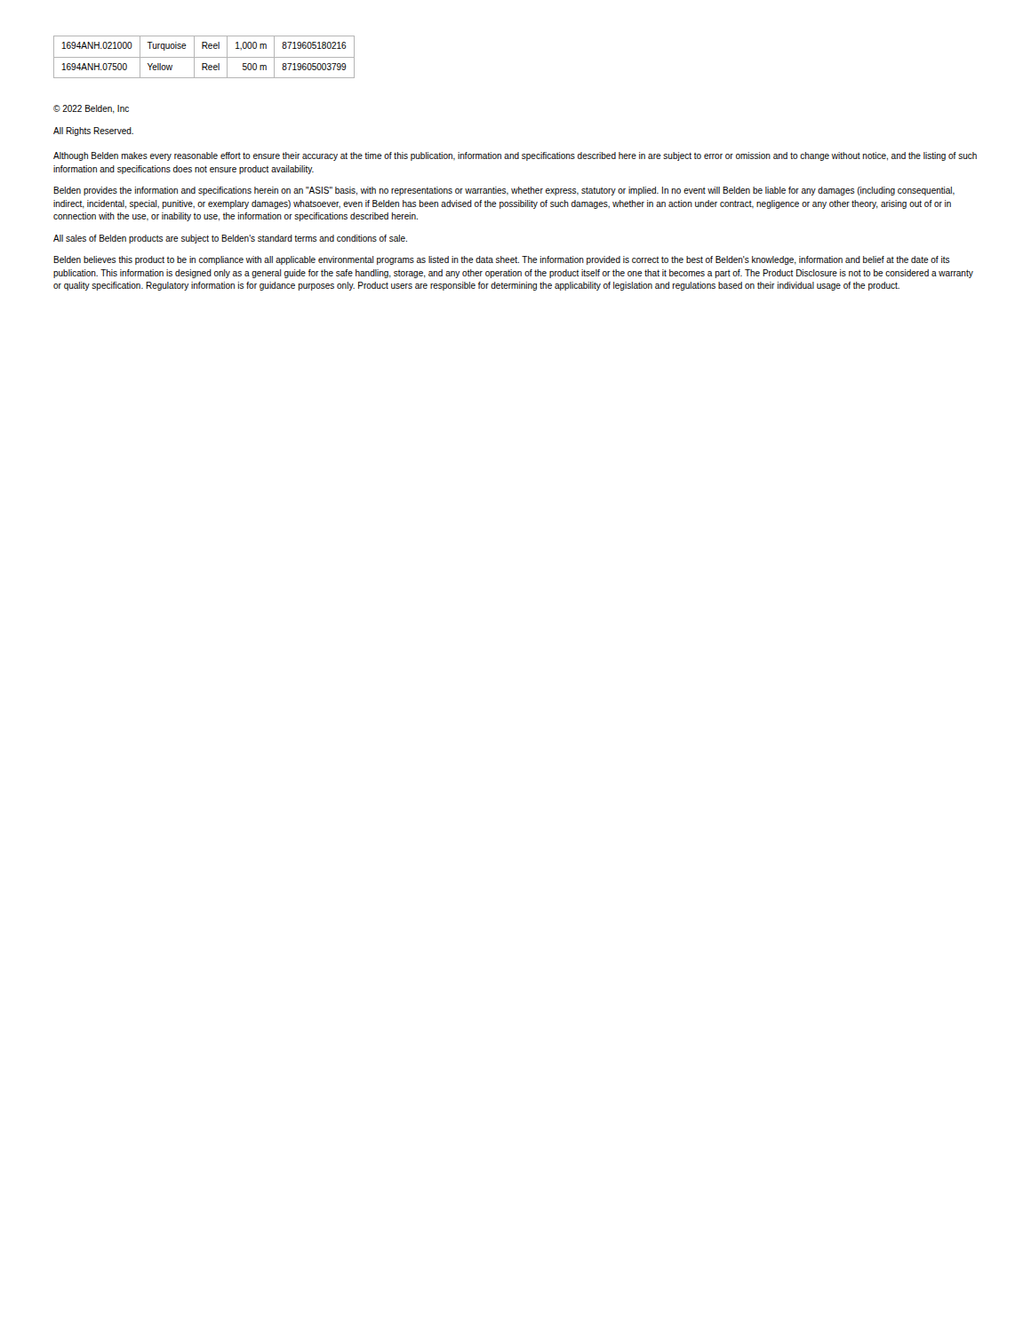| 1694ANH.021000 | Turquoise | Reel | 1,000 m | 8719605180216 |
| 1694ANH.07500 | Yellow | Reel | 500 m | 8719605003799 |
© 2022 Belden, Inc
All Rights Reserved.
Although Belden makes every reasonable effort to ensure their accuracy at the time of this publication, information and specifications described here in are subject to error or omission and to change without notice, and the listing of such information and specifications does not ensure product availability.
Belden provides the information and specifications herein on an "ASIS" basis, with no representations or warranties, whether express, statutory or implied. In no event will Belden be liable for any damages (including consequential, indirect, incidental, special, punitive, or exemplary damages) whatsoever, even if Belden has been advised of the possibility of such damages, whether in an action under contract, negligence or any other theory, arising out of or in connection with the use, or inability to use, the information or specifications described herein.
All sales of Belden products are subject to Belden's standard terms and conditions of sale.
Belden believes this product to be in compliance with all applicable environmental programs as listed in the data sheet. The information provided is correct to the best of Belden's knowledge, information and belief at the date of its publication. This information is designed only as a general guide for the safe handling, storage, and any other operation of the product itself or the one that it becomes a part of. The Product Disclosure is not to be considered a warranty or quality specification. Regulatory information is for guidance purposes only. Product users are responsible for determining the applicability of legislation and regulations based on their individual usage of the product.